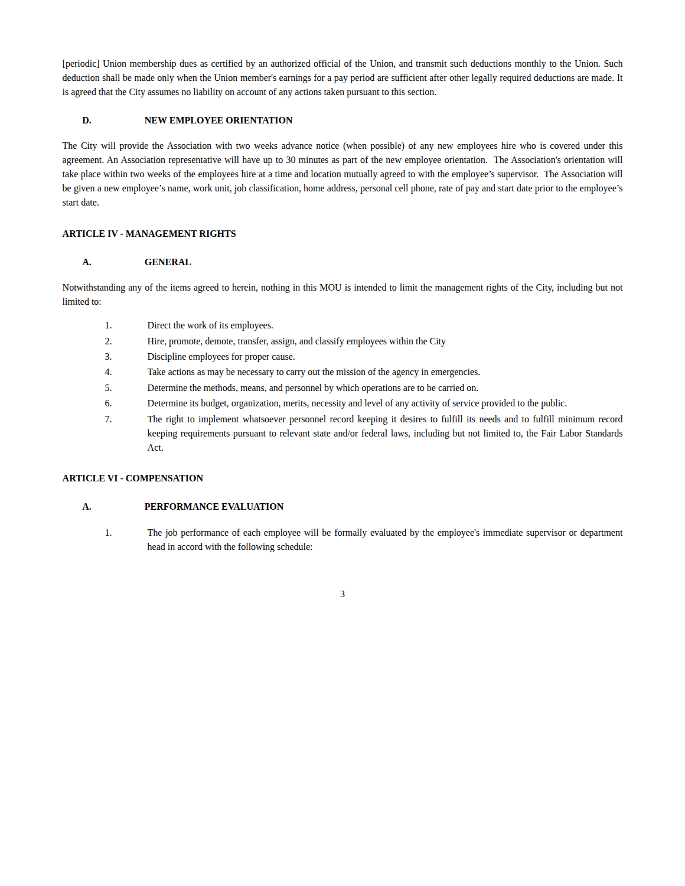[periodic] Union membership dues as certified by an authorized official of the Union, and transmit such deductions monthly to the Union. Such deduction shall be made only when the Union member's earnings for a pay period are sufficient after other legally required deductions are made. It is agreed that the City assumes no liability on account of any actions taken pursuant to this section.
D. NEW EMPLOYEE ORIENTATION
The City will provide the Association with two weeks advance notice (when possible) of any new employees hire who is covered under this agreement. An Association representative will have up to 30 minutes as part of the new employee orientation. The Association's orientation will take place within two weeks of the employees hire at a time and location mutually agreed to with the employee’s supervisor. The Association will be given a new employee’s name, work unit, job classification, home address, personal cell phone, rate of pay and start date prior to the employee’s start date.
ARTICLE IV - MANAGEMENT RIGHTS
A. GENERAL
Notwithstanding any of the items agreed to herein, nothing in this MOU is intended to limit the management rights of the City, including but not limited to:
1. Direct the work of its employees.
2. Hire, promote, demote, transfer, assign, and classify employees within the City
3. Discipline employees for proper cause.
4. Take actions as may be necessary to carry out the mission of the agency in emergencies.
5. Determine the methods, means, and personnel by which operations are to be carried on.
6. Determine its budget, organization, merits, necessity and level of any activity of service provided to the public.
7. The right to implement whatsoever personnel record keeping it desires to fulfill its needs and to fulfill minimum record keeping requirements pursuant to relevant state and/or federal laws, including but not limited to, the Fair Labor Standards Act.
ARTICLE VI - COMPENSATION
A. PERFORMANCE EVALUATION
1. The job performance of each employee will be formally evaluated by the employee's immediate supervisor or department head in accord with the following schedule:
3